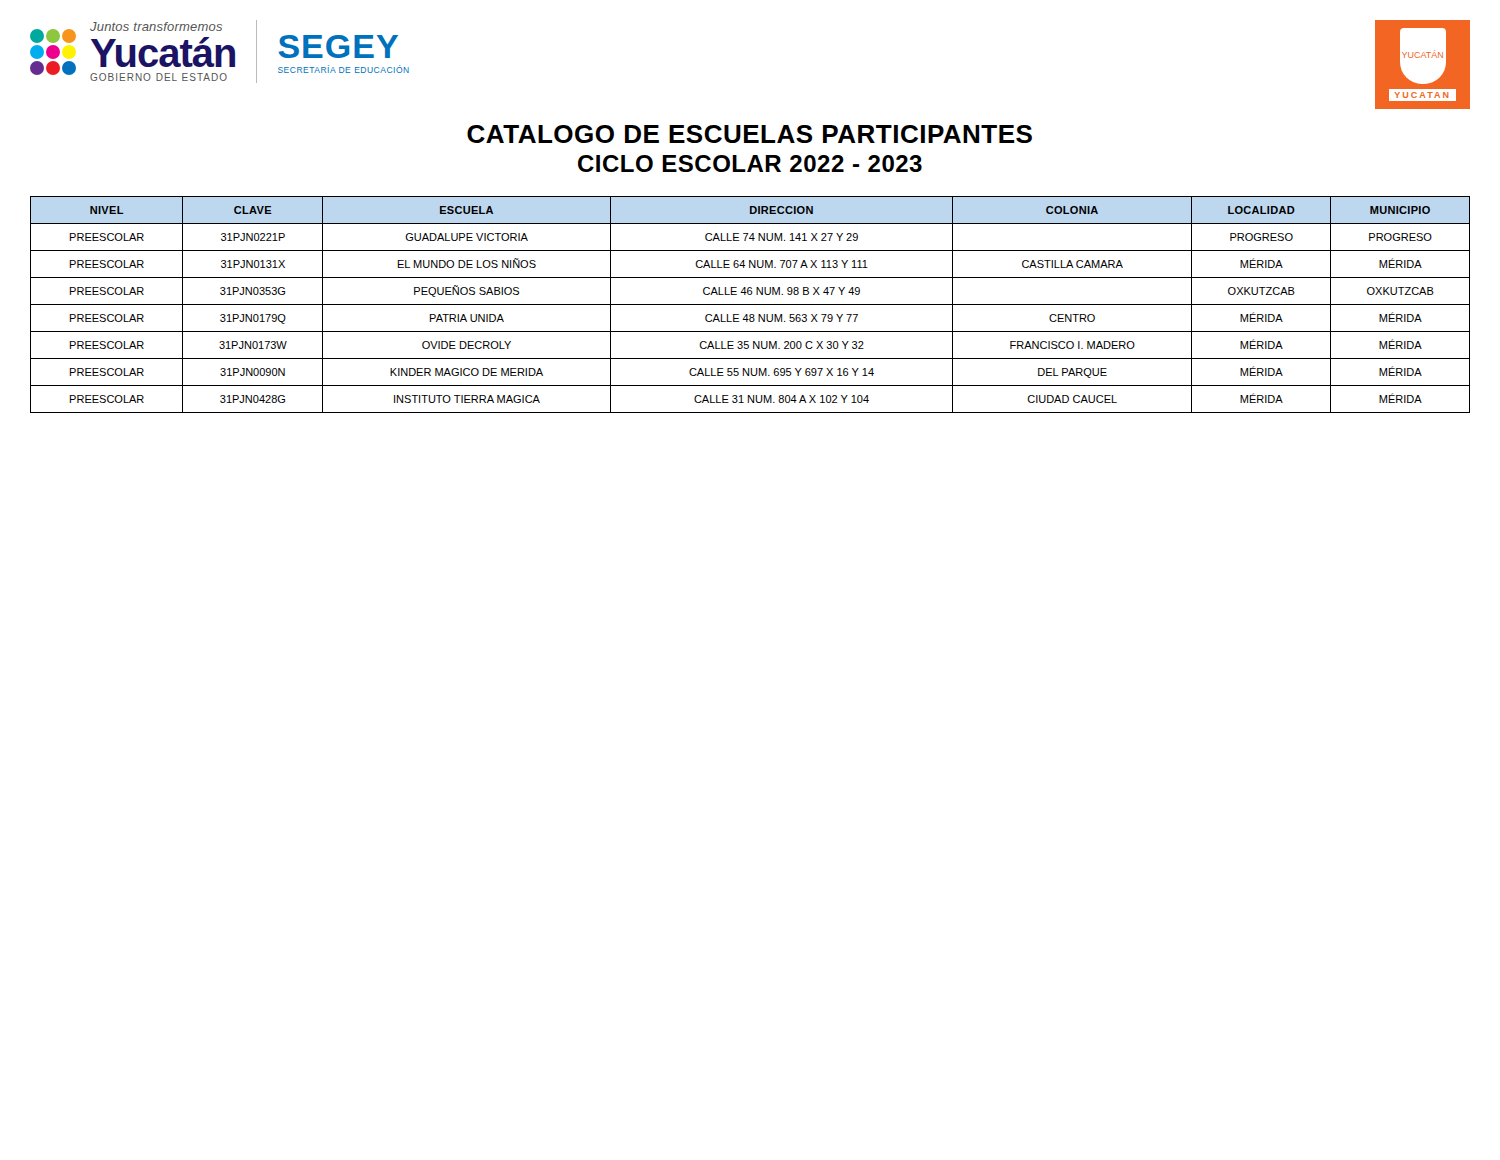Juntos transformemos
Yucatán
GOBIERNO DEL ESTADO
SEGEY
SECRETARÍA DE EDUCACIÓN
YUCATÁN
YUCATAN
CATALOGO DE ESCUELAS PARTICIPANTES
CICLO ESCOLAR 2022 - 2023
| NIVEL | CLAVE | ESCUELA | DIRECCION | COLONIA | LOCALIDAD | MUNICIPIO |
| --- | --- | --- | --- | --- | --- | --- |
| PREESCOLAR | 31PJN0221P | GUADALUPE VICTORIA | CALLE 74 NUM. 141 X 27 Y 29 | | PROGRESO | PROGRESO |
| PREESCOLAR | 31PJN0131X | EL MUNDO DE LOS NIÑOS | CALLE 64 NUM. 707 A X 113 Y 111 | CASTILLA CAMARA | MÉRIDA | MÉRIDA |
| PREESCOLAR | 31PJN0353G | PEQUEÑOS SABIOS | CALLE 46 NUM. 98 B X 47 Y 49 | | OXKUTZCAB | OXKUTZCAB |
| PREESCOLAR | 31PJN0179Q | PATRIA UNIDA | CALLE 48 NUM. 563 X 79 Y 77 | CENTRO | MÉRIDA | MÉRIDA |
| PREESCOLAR | 31PJN0173W | OVIDE DECROLY | CALLE 35 NUM. 200 C X 30 Y 32 | FRANCISCO I. MADERO | MÉRIDA | MÉRIDA |
| PREESCOLAR | 31PJN0090N | KINDER MAGICO DE MERIDA | CALLE 55 NUM. 695 Y 697 X 16 Y 14 | DEL PARQUE | MÉRIDA | MÉRIDA |
| PREESCOLAR | 31PJN0428G | INSTITUTO TIERRA MAGICA | CALLE 31 NUM. 804 A X 102 Y 104 | CIUDAD CAUCEL | MÉRIDA | MÉRIDA |